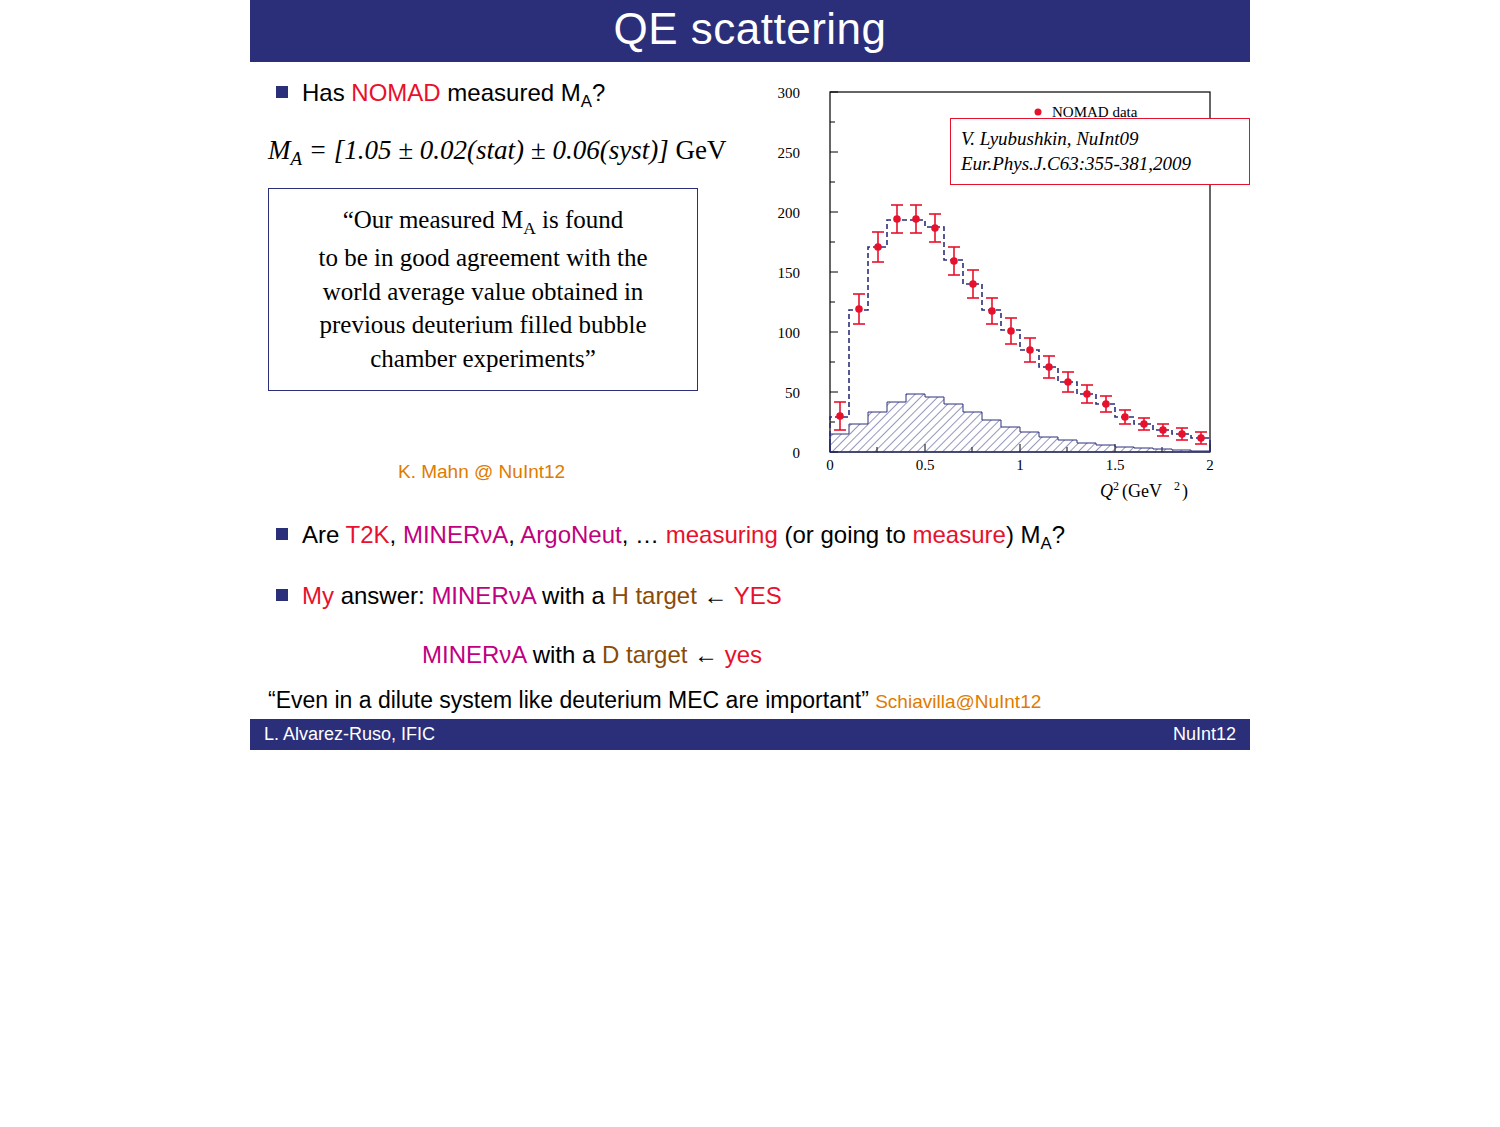QE scattering
Has NOMAD measured MA?
MA = [1.05 ± 0.02(stat) ± 0.06(syst)] GeV
“Our measured MA is found
to be in good agreement with the
world average value obtained in
previous deuterium filled bubble
chamber experiments”
K. Mahn @ NuInt12
300 250 200 150 100 50 0 0 0.5 1 1.5 2 Q 2 (GeV 2 ) NOMAD data MC (NUANCE) BackGround
V. Lyubushkin, NuInt09
Eur.Phys.J.C63:355-381,2009
Are T2K, MINERνA, ArgoNeut, … measuring (or going to measure) MA?
My answer: MINERνA with a H target ← YES
MINERνA with a D target ← yes
“Even in a dilute system like deuterium MEC are important” Schiavilla@NuInt12
L. Alvarez-Ruso, IFIC NuInt12